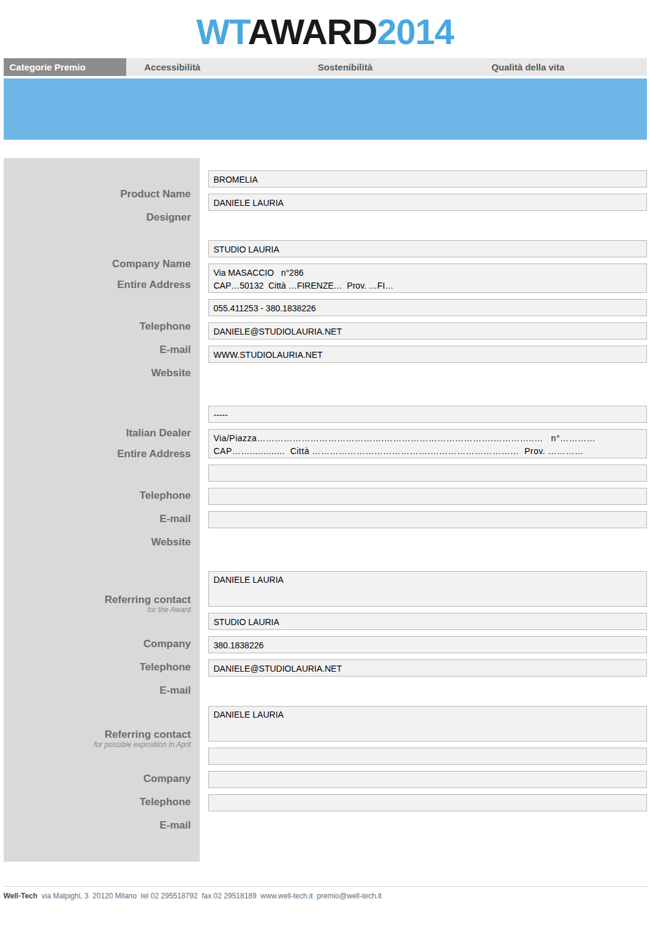WT AWARD 2014
Categorie Premio
Accessibilità Sostenibilità Qualità della vita
Product Name
Designer
Company Name
Entire Address
Telephone
E-mail
Website
Italian Dealer
Entire Address
Telephone
E-mail
Website
Referring contact for the Award
Company
Telephone
E-mail
Referring contact for possible exposition in April
Company
Telephone
E-mail
BROMELIA
DANIELE LAURIA
STUDIO LAURIA
Via MASACCIO n°286
CAP…50132 Città …FIRENZE… Prov. …FI…
055.411253 - 380.1838226
DANIELE@STUDIOLAURIA.NET
WWW.STUDIOLAURIA.NET
-----
Via/Piazza…………………………………….……………………………….…………..… n°…………
CAP……............. Città ………………………………….………………………… Prov. …………
DANIELE LAURIA
STUDIO LAURIA
380.1838226
DANIELE@STUDIOLAURIA.NET
DANIELE LAURIA
Well-Tech via Malpighi, 3 20120 Milano tel 02 295518792 fax 02 29518189 www.well-tech.it premio@well-tech.it